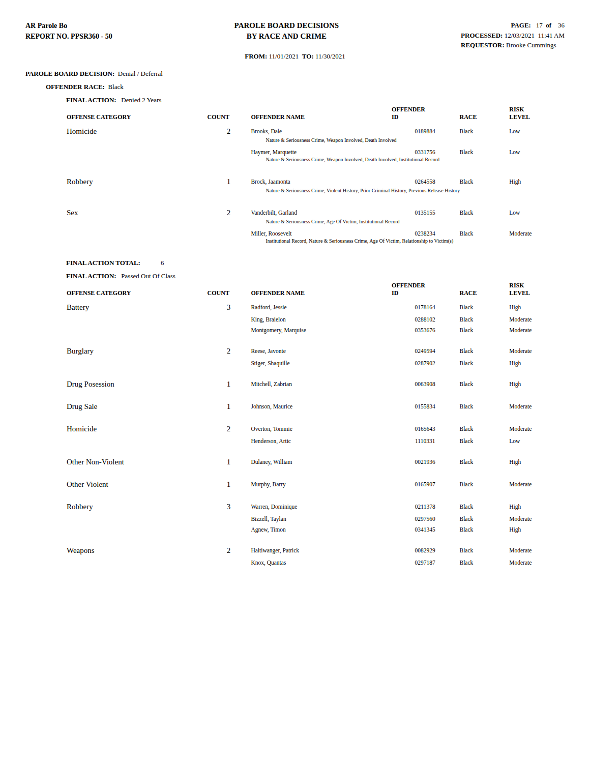AR Parole Bo
REPORT NO. PPSR360 - 50
PAROLE BOARD DECISIONS
BY RACE AND CRIME
PAGE: 17 of 36
PROCESSED: 12/03/2021 11:41 AM
REQUESTOR: Brooke Cummings
FROM: 11/01/2021 TO: 11/30/2021
PAROLE BOARD DECISION: Denial / Deferral
OFFENDER RACE: Black
FINAL ACTION: Denied 2 Years
| OFFENSE CATEGORY | COUNT | OFFENDER NAME | OFFENDER ID | RACE | RISK LEVEL |
| --- | --- | --- | --- | --- | --- |
| Homicide | 2 | Brooks, Dale | 0189884 | Black | Low |
| | | Nature & Seriousness Crime, Weapon Involved, Death Involved |
| | | Haymer, Marquette | 0331756 | Black | Low |
| | | Nature & Seriousness Crime, Weapon Involved, Death Involved, Institutional Record |
| Robbery | 1 | Brock, Jaamonta | 0264558 | Black | High |
| | | Nature & Seriousness Crime, Violent History, Prior Criminal History, Previous Release History |
| Sex | 2 | Vanderbilt, Garland | 0135155 | Black | Low |
| | | Nature & Seriousness Crime, Age Of Victim, Institutional Record |
| | | Miller, Roosevelt | 0238234 | Black | Moderate |
| | | Institutional Record, Nature & Seriousness Crime, Age Of Victim, Relationship to Victim(s) |
FINAL ACTION TOTAL:6
FINAL ACTION: Passed Out Of Class
| OFFENSE CATEGORY | COUNT | OFFENDER NAME | OFFENDER ID | RACE | RISK LEVEL |
| --- | --- | --- | --- | --- | --- |
| Battery | 3 | Radford, Jessie | 0178164 | Black | High |
| | | King, Braielon | 0288102 | Black | Moderate |
| | | Montgomery, Marquise | 0353676 | Black | Moderate |
| Burglary | 2 | Reese, Javonte | 0249594 | Black | Moderate |
| | | Stiger, Shaquille | 0287902 | Black | High |
| Drug Posession | 1 | Mitchell, Zabrian | 0063908 | Black | High |
| Drug Sale | 1 | Johnson, Maurice | 0155834 | Black | Moderate |
| Homicide | 2 | Overton, Tommie | 0165643 | Black | Moderate |
| | | Henderson, Artic | 1110331 | Black | Low |
| Other Non-Violent | 1 | Dulaney, William | 0021936 | Black | High |
| Other Violent | 1 | Murphy, Barry | 0165907 | Black | Moderate |
| Robbery | 3 | Warren, Dominique | 0211378 | Black | High |
| | | Bizzell, Taylan | 0297560 | Black | Moderate |
| | | Agnew, Timon | 0341345 | Black | High |
| Weapons | 2 | Haltiwanger, Patrick | 0082929 | Black | Moderate |
| | | Knox, Quantas | 0297187 | Black | Moderate |